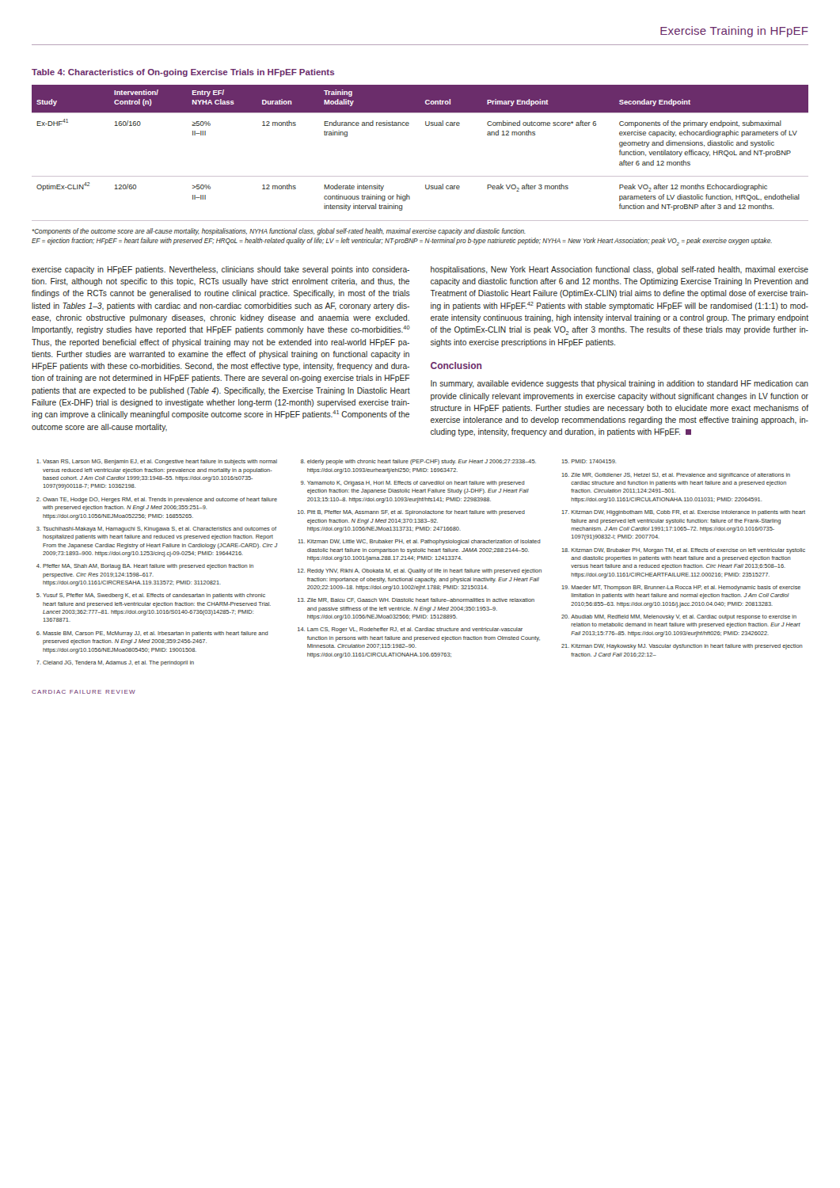Exercise Training in HFpEF
Table 4: Characteristics of On-going Exercise Trials in HFpEF Patients
| Study | Intervention/ Control (n) | Entry EF/ NYHA Class | Duration | Training Modality | Control | Primary Endpoint | Secondary Endpoint |
| --- | --- | --- | --- | --- | --- | --- | --- |
| Ex-DHF 41 | 160/160 | ≥50% II–III | 12 months | Endurance and resistance training | Usual care | Combined outcome score* after 6 and 12 months | Components of the primary endpoint, submaximal exercise capacity, echocardiographic parameters of LV geometry and dimensions, diastolic and systolic function, ventilatory efficacy, HRQoL and NT-proBNP after 6 and 12 months |
| OptimEx-CLIN 42 | 120/60 | >50% II–III | 12 months | Moderate intensity continuous training or high intensity interval training | Usual care | Peak VO 2 after 3 months | Peak VO 2 after 12 months Echocardiographic parameters of LV diastolic function, HRQoL, endothelial function and NT-proBNP after 3 and 12 months. |
*Components of the outcome score are all-cause mortality, hospitalisations, NYHA functional class, global self-rated health, maximal exercise capacity and diastolic function.
EF = ejection fraction; HFpEF = heart failure with preserved EF; HRQoL = health-related quality of life; LV = left ventricular; NT-proBNP = N-terminal pro b-type natriuretic peptide; NYHA = New York Heart Association; peak VO2 = peak exercise oxygen uptake.
exercise capacity in HFpEF patients. Nevertheless, clinicians should take several points into consideration. First, although not specific to this topic, RCTs usually have strict enrolment criteria, and thus, the findings of the RCTs cannot be generalised to routine clinical practice. Specifically, in most of the trials listed in Tables 1–3, patients with cardiac and non-cardiac comorbidities such as AF, coronary artery disease, chronic obstructive pulmonary diseases, chronic kidney disease and anaemia were excluded. Importantly, registry studies have reported that HFpEF patients commonly have these co-morbidities.40 Thus, the reported beneficial effect of physical training may not be extended into real-world HFpEF patients. Further studies are warranted to examine the effect of physical training on functional capacity in HFpEF patients with these co-morbidities. Second, the most effective type, intensity, frequency and duration of training are not determined in HFpEF patients. There are several on-going exercise trials in HFpEF patients that are expected to be published (Table 4). Specifically, the Exercise Training In Diastolic Heart Failure (Ex-DHF) trial is designed to investigate whether long-term (12-month) supervised exercise training can improve a clinically meaningful composite outcome score in HFpEF patients.41 Components of the outcome score are all-cause mortality,
hospitalisations, New York Heart Association functional class, global self-rated health, maximal exercise capacity and diastolic function after 6 and 12 months. The Optimizing Exercise Training In Prevention and Treatment of Diastolic Heart Failure (OptimEx-CLIN) trial aims to define the optimal dose of exercise training in patients with HFpEF.42 Patients with stable symptomatic HFpEF will be randomised (1:1:1) to moderate intensity continuous training, high intensity interval training or a control group. The primary endpoint of the OptimEx-CLIN trial is peak VO2 after 3 months. The results of these trials may provide further insights into exercise prescriptions in HFpEF patients.
Conclusion
In summary, available evidence suggests that physical training in addition to standard HF medication can provide clinically relevant improvements in exercise capacity without significant changes in LV function or structure in HFpEF patients. Further studies are necessary both to elucidate more exact mechanisms of exercise intolerance and to develop recommendations regarding the most effective training approach, including type, intensity, frequency and duration, in patients with HFpEF.
Vasan RS, Larson MG, Benjamin EJ, et al. Congestive heart failure in subjects with normal versus reduced left ventricular ejection fraction: prevalence and mortality in a population-based cohort. J Am Coll Cardiol 1999;33:1948–55. https://doi.org/10.1016/s0735-1097(99)00118-7; PMID: 10362198.
Owan TE, Hodge DO, Herges RM, et al. Trends in prevalence and outcome of heart failure with preserved ejection fraction. N Engl J Med 2006;355:251–9. https://doi.org/10.1056/NEJMoa052256; PMID: 16855265.
Tsuchihashi-Makaya M, Hamaguchi S, Kinugawa S, et al. Characteristics and outcomes of hospitalized patients with heart failure and reduced vs preserved ejection fraction. Report From the Japanese Cardiac Registry of Heart Failure in Cardiology (JCARE-CARD). Circ J 2009;73:1893–900. https://doi.org/10.1253/circj.cj-09-0254; PMID: 19644216.
Pfeffer MA, Shah AM, Borlaug BA. Heart failure with preserved ejection fraction in perspective. Circ Res 2019;124:1598–617. https://doi.org/10.1161/CIRCRESAHA.119.313572; PMID: 31120821.
Yusuf S, Pfeffer MA, Swedberg K, et al. Effects of candesartan in patients with chronic heart failure and preserved left-ventricular ejection fraction: the CHARM-Preserved Trial. Lancet 2003;362:777–81. https://doi.org/10.1016/S0140-6736(03)14285-7; PMID: 13678871.
Massie BM, Carson PE, McMurray JJ, et al. Irbesartan in patients with heart failure and preserved ejection fraction. N Engl J Med 2008;359:2456-2467. https://doi.org/10.1056/NEJMoa0805450; PMID: 19001508.
Cleland JG, Tendera M, Adamus J, et al. The perindopril in
elderly people with chronic heart failure (PEP-CHF) study. Eur Heart J 2006;27:2338–45. https://doi.org/10.1093/eurheartj/ehl250; PMID: 16963472.
Yamamoto K, Origasa H, Hori M. Effects of carvedilol on heart failure with preserved ejection fraction: the Japanese Diastolic Heart Failure Study (J-DHF). Eur J Heart Fail 2013;15:110–8. https://doi.org/10.1093/eurjhf/hfs141; PMID: 22983988.
Pitt B, Pfeffer MA, Assmann SF, et al. Spironolactone for heart failure with preserved ejection fraction. N Engl J Med 2014;370:1383–92. https://doi.org/10.1056/NEJMoa1313731; PMID: 24716680.
Kitzman DW, Little WC, Brubaker PH, et al. Pathophysiological characterization of isolated diastolic heart failure in comparison to systolic heart failure. JAMA 2002;288:2144–50. https://doi.org/10.1001/jama.288.17.2144; PMID: 12413374.
Reddy YNV, Rikhi A, Obokata M, et al. Quality of life in heart failure with preserved ejection fraction: importance of obesity, functional capacity, and physical inactivity. Eur J Heart Fail 2020;22:1009–18. https://doi.org/10.1002/ejhf.1788; PMID: 32150314.
Zile MR, Baicu CF, Gaasch WH. Diastolic heart failure–abnormalities in active relaxation and passive stiffness of the left ventricle. N Engl J Med 2004;350:1953–9. https://doi.org/10.1056/NEJMoa032566; PMID: 15128895.
Lam CS, Roger VL, Rodeheffer RJ, et al. Cardiac structure and ventricular-vascular function in persons with heart failure and preserved ejection fraction from Olmsted County, Minnesota. Circulation 2007;115:1982–90. https://doi.org/10.1161/CIRCULATIONAHA.106.659763;
PMID: 17404159.
Zile MR, Gottdiener JS, Hetzel SJ, et al. Prevalence and significance of alterations in cardiac structure and function in patients with heart failure and a preserved ejection fraction. Circulation 2011;124:2491–501. https://doi.org/10.1161/CIRCULATIONAHA.110.011031; PMID: 22064591.
Kitzman DW, Higginbotham MB, Cobb FR, et al. Exercise intolerance in patients with heart failure and preserved left ventricular systolic function: failure of the Frank-Starling mechanism. J Am Coll Cardiol 1991;17:1065–72. https://doi.org/10.1016/0735-1097(91)90832-l; PMID: 2007704.
Kitzman DW, Brubaker PH, Morgan TM, et al. Effects of exercise on left ventricular systolic and diastolic properties in patients with heart failure and a preserved ejection fraction versus heart failure and a reduced ejection fraction. Circ Heart Fail 2013;6:508–16. https://doi.org/10.1161/CIRCHEARTFAILURE.112.000216; PMID: 23515277.
Maeder MT, Thompson BR, Brunner-La Rocca HP, et al. Hemodynamic basis of exercise limitation in patients with heart failure and normal ejection fraction. J Am Coll Cardiol 2010;56:855–63. https://doi.org/10.1016/j.jacc.2010.04.040; PMID: 20813283.
Abudiab MM, Redfield MM, Melenovsky V, et al. Cardiac output response to exercise in relation to metabolic demand in heart failure with preserved ejection fraction. Eur J Heart Fail 2013;15:776–85. https://doi.org/10.1093/eurjhf/hft026; PMID: 23426022.
Kitzman DW, Haykowsky MJ. Vascular dysfunction in heart failure with preserved ejection fraction. J Card Fail 2016;22:12–
Cardiac Failure Review